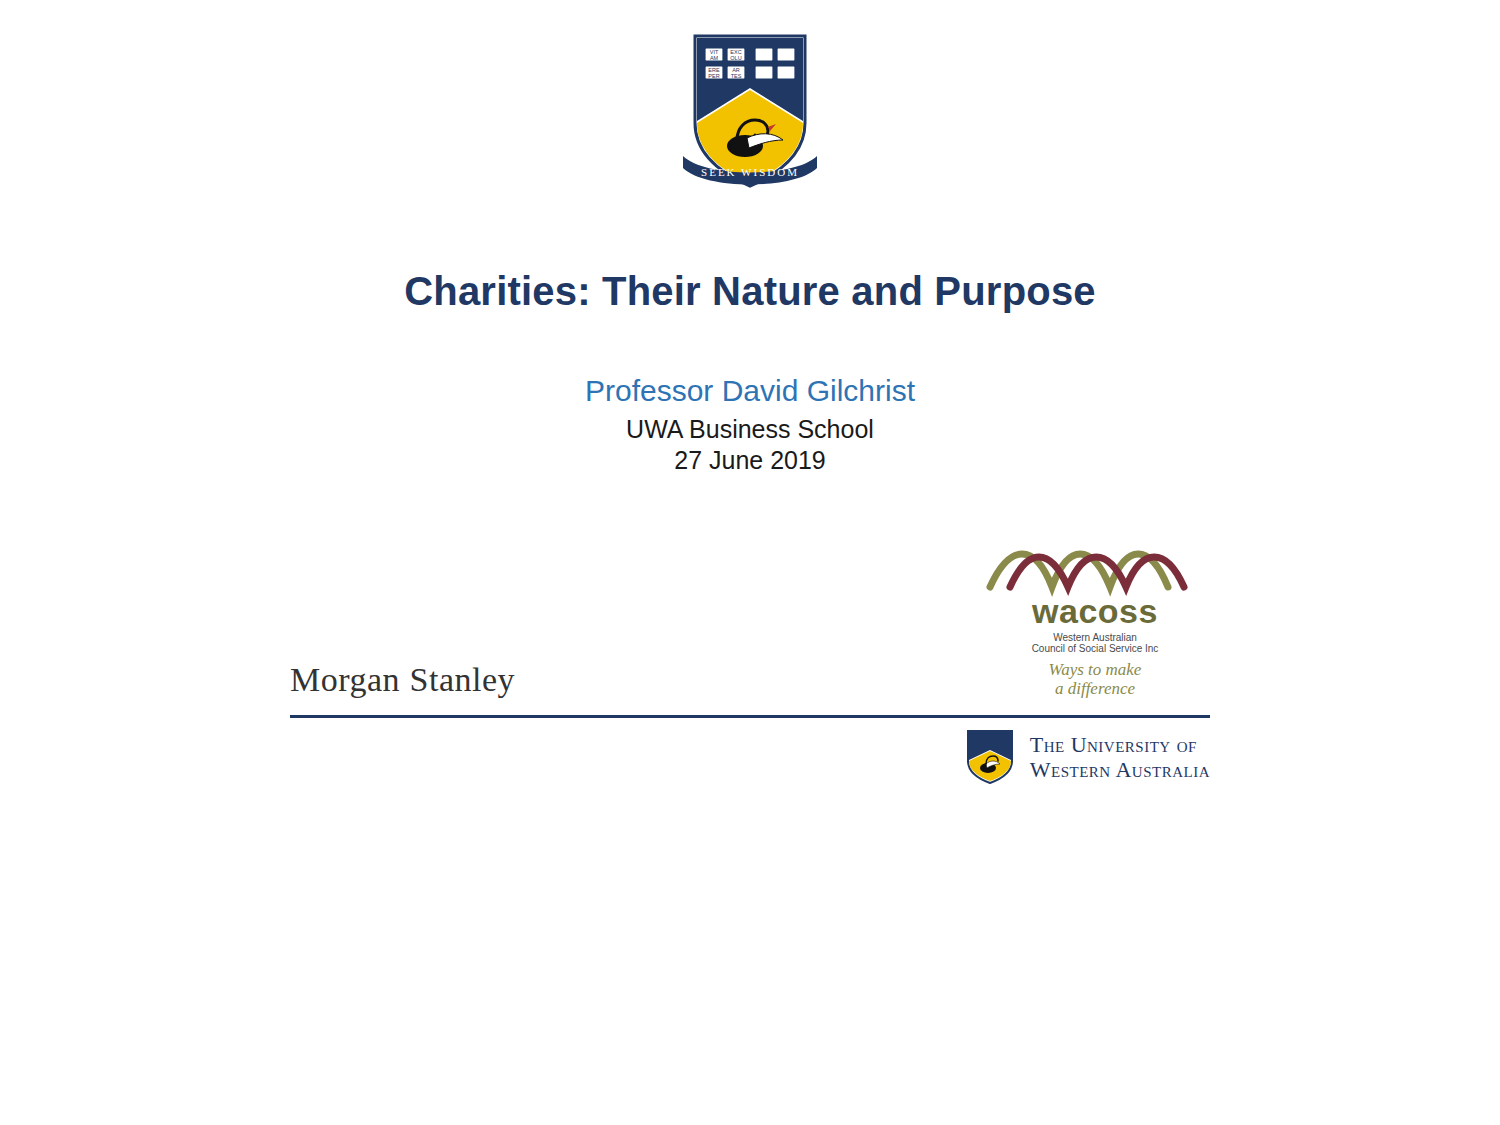VITAM EXCOLU EREPER ARTES SEEK WISDOM
Charities: Their Nature and Purpose
Professor David Gilchrist
UWA Business School
27 June 2019
Morgan Stanley
wacoss
Western Australian
Council of Social Service Inc
Ways to make
a difference
The University of
Western Australia